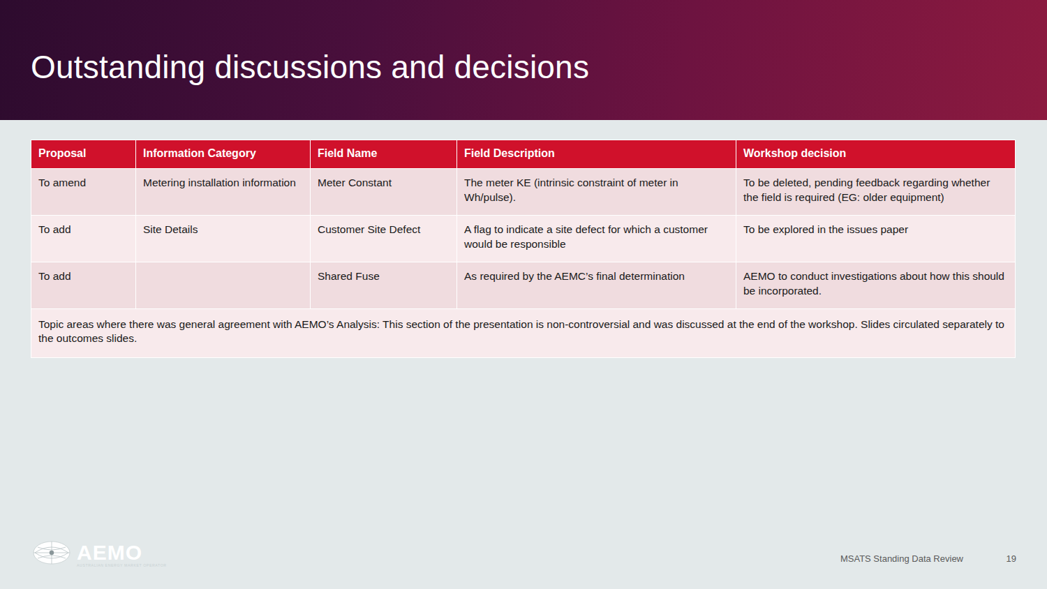Outstanding discussions and decisions
| Proposal | Information Category | Field Name | Field Description | Workshop decision |
| --- | --- | --- | --- | --- |
| To amend | Metering installation information | Meter Constant | The meter KE (intrinsic constraint of meter in Wh/pulse). | To be deleted, pending feedback regarding whether the field is required (EG: older equipment) |
| To add | Site Details | Customer Site Defect | A flag to indicate a site defect for which a customer would be responsible | To be explored in the issues paper |
| To add | | Shared Fuse | As required by the AEMC’s final determination | AEMO to conduct investigations about how this should be incorporated. |
| Topic areas where there was general agreement with AEMO’s Analysis: This section of the presentation is non-controversial and was discussed at the end of the workshop. Slides circulated separately to the outcomes slides. |
MSATS Standing Data Review
19
AEMO AUSTRALIAN ENERGY MARKET OPERATOR